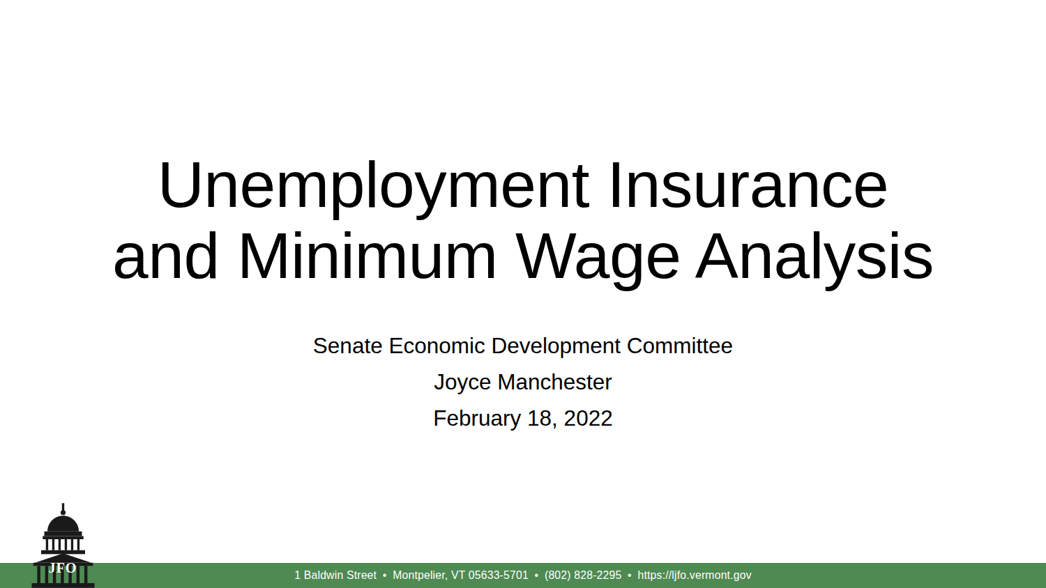Unemployment Insurance
and Minimum Wage Analysis
Senate Economic Development Committee
Joyce Manchester
February 18, 2022
1 Baldwin Street•Montpelier, VT 05633-5701•(802) 828-2295•https://ljfo.vermont.gov
JFO